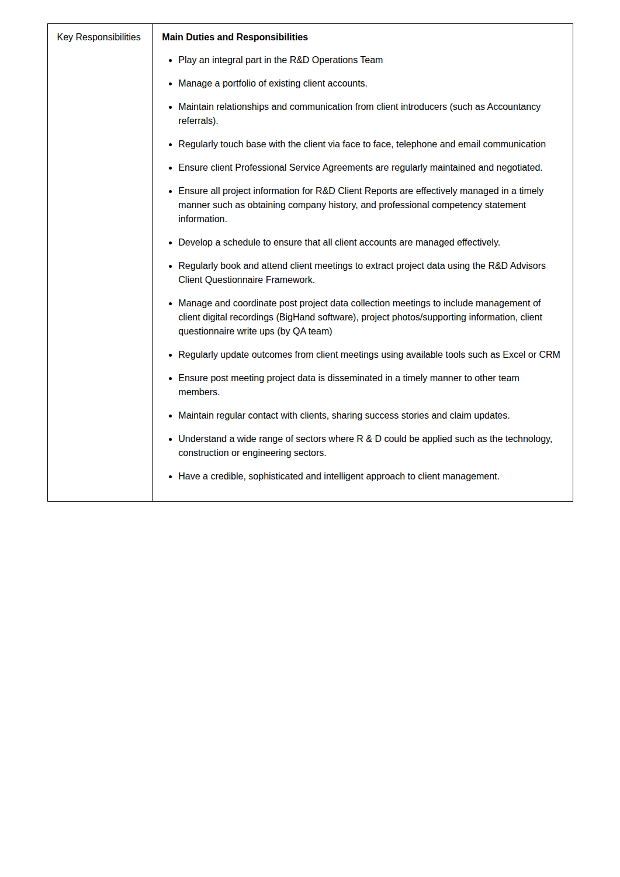| Key Responsibilities | Main Duties and Responsibilities Play an integral part in the R&D Operations Team Manage a portfolio of existing client accounts. Maintain relationships and communication from client introducers (such as Accountancy referrals). Regularly touch base with the client via face to face, telephone and email communication Ensure client Professional Service Agreements are regularly maintained and negotiated. Ensure all project information for R&D Client Reports are effectively managed in a timely manner such as obtaining company history, and professional competency statement information. Develop a schedule to ensure that all client accounts are managed effectively. Regularly book and attend client meetings to extract project data using the R&D Advisors Client Questionnaire Framework. Manage and coordinate post project data collection meetings to include management of client digital recordings (BigHand software), project photos/supporting information, client questionnaire write ups (by QA team) Regularly update outcomes from client meetings using available tools such as Excel or CRM Ensure post meeting project data is disseminated in a timely manner to other team members. Maintain regular contact with clients, sharing success stories and claim updates. Understand a wide range of sectors where R & D could be applied such as the technology, construction or engineering sectors. Have a credible, sophisticated and intelligent approach to client management. |